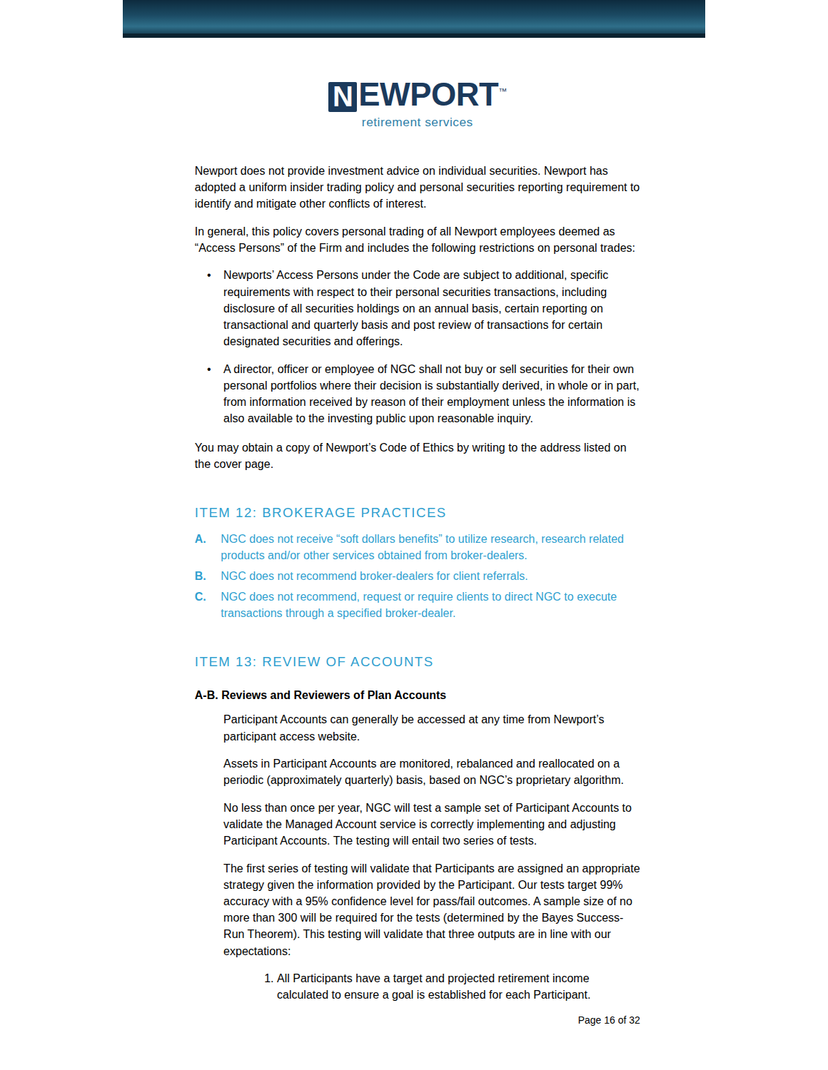NEWPORT™
retirement services
Newport does not provide investment advice on individual securities. Newport has adopted a uniform insider trading policy and personal securities reporting requirement to identify and mitigate other conflicts of interest.
In general, this policy covers personal trading of all Newport employees deemed as “Access Persons” of the Firm and includes the following restrictions on personal trades:
Newports’ Access Persons under the Code are subject to additional, specific requirements with respect to their personal securities transactions, including disclosure of all securities holdings on an annual basis, certain reporting on transactional and quarterly basis and post review of transactions for certain designated securities and offerings.
A director, officer or employee of NGC shall not buy or sell securities for their own personal portfolios where their decision is substantially derived, in whole or in part, from information received by reason of their employment unless the information is also available to the investing public upon reasonable inquiry.
You may obtain a copy of Newport’s Code of Ethics by writing to the address listed on the cover page.
ITEM 12: BROKERAGE PRACTICES
A. NGC does not receive “soft dollars benefits” to utilize research, research related products and/or other services obtained from broker-dealers.
B. NGC does not recommend broker-dealers for client referrals.
C. NGC does not recommend, request or require clients to direct NGC to execute transactions through a specified broker-dealer.
ITEM 13: REVIEW OF ACCOUNTS
A-B. Reviews and Reviewers of Plan Accounts
Participant Accounts can generally be accessed at any time from Newport’s participant access website.
Assets in Participant Accounts are monitored, rebalanced and reallocated on a periodic (approximately quarterly) basis, based on NGC’s proprietary algorithm.
No less than once per year, NGC will test a sample set of Participant Accounts to validate the Managed Account service is correctly implementing and adjusting Participant Accounts. The testing will entail two series of tests.
The first series of testing will validate that Participants are assigned an appropriate strategy given the information provided by the Participant. Our tests target 99% accuracy with a 95% confidence level for pass/fail outcomes. A sample size of no more than 300 will be required for the tests (determined by the Bayes Success-Run Theorem). This testing will validate that three outputs are in line with our expectations:
All Participants have a target and projected retirement income calculated to ensure a goal is established for each Participant.
Page 16 of 32